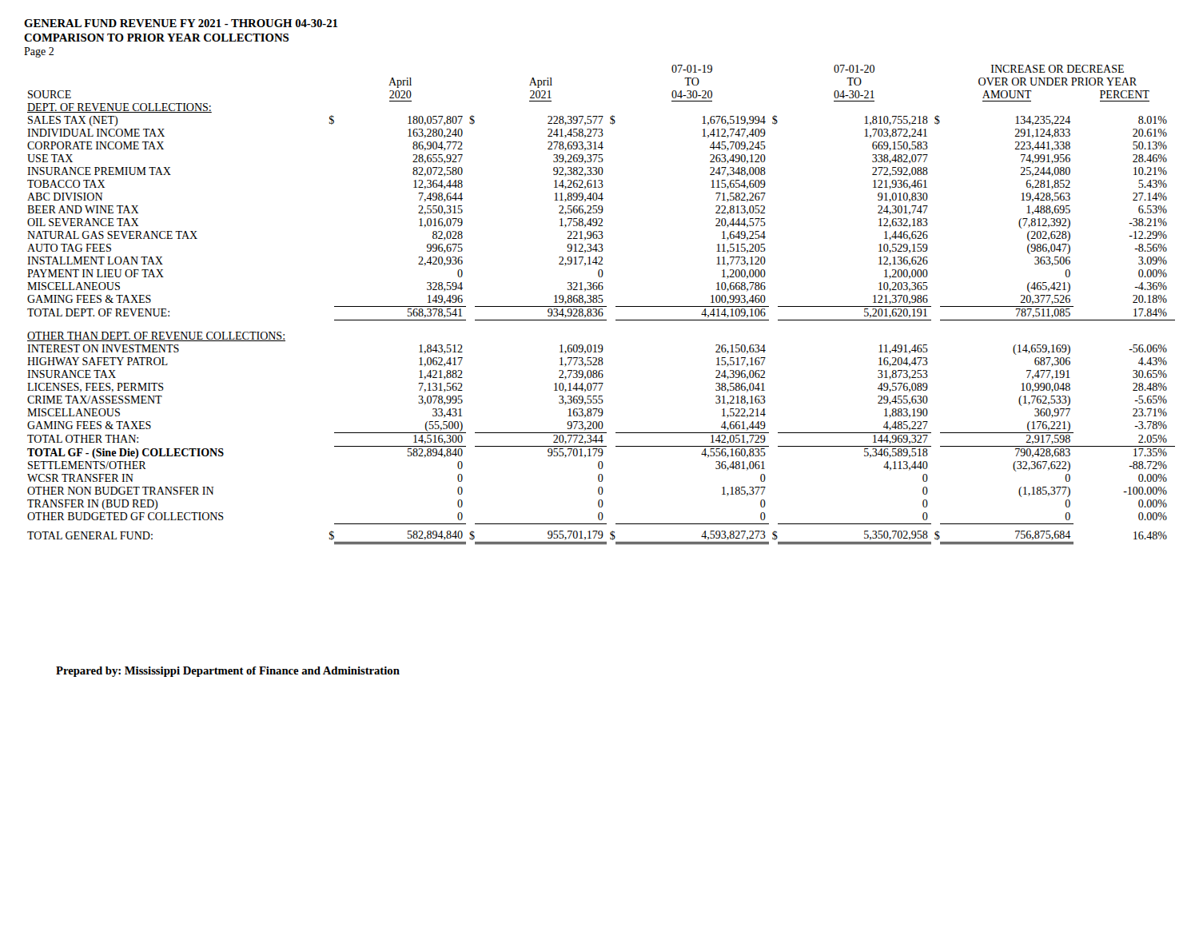GENERAL FUND REVENUE FY 2021 - THROUGH 04-30-21
COMPARISON TO PRIOR YEAR COLLECTIONS
Page 2
| | | | | | | 07-01-19 | | 07-01-20 | | INCREASE OR DECREASE |
| | | April | | April | | TO | | TO | | OVER OR UNDER PRIOR YEAR |
| SOURCE | | 2020 | | 2021 | | 04-30-20 | | 04-30-21 | | AMOUNT | PERCENT |
| DEPT. OF REVENUE COLLECTIONS: | |
| SALES TAX (NET) | $ | 180,057,807 | $ | 228,397,577 | $ | 1,676,519,994 | $ | 1,810,755,218 | $ | 134,235,224 | 8.01% |
| INDIVIDUAL INCOME TAX | | 163,280,240 | | 241,458,273 | | 1,412,747,409 | | 1,703,872,241 | | 291,124,833 | 20.61% |
| CORPORATE INCOME TAX | | 86,904,772 | | 278,693,314 | | 445,709,245 | | 669,150,583 | | 223,441,338 | 50.13% |
| USE TAX | | 28,655,927 | | 39,269,375 | | 263,490,120 | | 338,482,077 | | 74,991,956 | 28.46% |
| INSURANCE PREMIUM TAX | | 82,072,580 | | 92,382,330 | | 247,348,008 | | 272,592,088 | | 25,244,080 | 10.21% |
| TOBACCO TAX | | 12,364,448 | | 14,262,613 | | 115,654,609 | | 121,936,461 | | 6,281,852 | 5.43% |
| ABC DIVISION | | 7,498,644 | | 11,899,404 | | 71,582,267 | | 91,010,830 | | 19,428,563 | 27.14% |
| BEER AND WINE TAX | | 2,550,315 | | 2,566,259 | | 22,813,052 | | 24,301,747 | | 1,488,695 | 6.53% |
| OIL SEVERANCE TAX | | 1,016,079 | | 1,758,492 | | 20,444,575 | | 12,632,183 | | (7,812,392) | -38.21% |
| NATURAL GAS SEVERANCE TAX | | 82,028 | | 221,963 | | 1,649,254 | | 1,446,626 | | (202,628) | -12.29% |
| AUTO TAG FEES | | 996,675 | | 912,343 | | 11,515,205 | | 10,529,159 | | (986,047) | -8.56% |
| INSTALLMENT LOAN TAX | | 2,420,936 | | 2,917,142 | | 11,773,120 | | 12,136,626 | | 363,506 | 3.09% |
| PAYMENT IN LIEU OF TAX | | 0 | | 0 | | 1,200,000 | | 1,200,000 | | 0 | 0.00% |
| MISCELLANEOUS | | 328,594 | | 321,366 | | 10,668,786 | | 10,203,365 | | (465,421) | -4.36% |
| GAMING FEES & TAXES | | 149,496 | | 19,868,385 | | 100,993,460 | | 121,370,986 | | 20,377,526 | 20.18% |
| TOTAL DEPT. OF REVENUE: | | 568,378,541 | | 934,928,836 | | 4,414,109,106 | | 5,201,620,191 | | 787,511,085 | 17.84% |
| OTHER THAN DEPT. OF REVENUE COLLECTIONS: | |
| INTEREST ON INVESTMENTS | | 1,843,512 | | 1,609,019 | | 26,150,634 | | 11,491,465 | | (14,659,169) | -56.06% |
| HIGHWAY SAFETY PATROL | | 1,062,417 | | 1,773,528 | | 15,517,167 | | 16,204,473 | | 687,306 | 4.43% |
| INSURANCE TAX | | 1,421,882 | | 2,739,086 | | 24,396,062 | | 31,873,253 | | 7,477,191 | 30.65% |
| LICENSES, FEES, PERMITS | | 7,131,562 | | 10,144,077 | | 38,586,041 | | 49,576,089 | | 10,990,048 | 28.48% |
| CRIME TAX/ASSESSMENT | | 3,078,995 | | 3,369,555 | | 31,218,163 | | 29,455,630 | | (1,762,533) | -5.65% |
| MISCELLANEOUS | | 33,431 | | 163,879 | | 1,522,214 | | 1,883,190 | | 360,977 | 23.71% |
| GAMING FEES & TAXES | | (55,500) | | 973,200 | | 4,661,449 | | 4,485,227 | | (176,221) | -3.78% |
| TOTAL OTHER THAN: | | 14,516,300 | | 20,772,344 | | 142,051,729 | | 144,969,327 | | 2,917,598 | 2.05% |
| TOTAL GF - (Sine Die) COLLECTIONS | | 582,894,840 | | 955,701,179 | | 4,556,160,835 | | 5,346,589,518 | | 790,428,683 | 17.35% |
| SETTLEMENTS/OTHER | | 0 | | 0 | | 36,481,061 | | 4,113,440 | | (32,367,622) | -88.72% |
| WCSR TRANSFER IN | | 0 | | 0 | | 0 | | 0 | | 0 | 0.00% |
| OTHER NON BUDGET TRANSFER IN | | 0 | | 0 | | 1,185,377 | | 0 | | (1,185,377) | -100.00% |
| TRANSFER IN (BUD RED) | | 0 | | 0 | | 0 | | 0 | | 0 | 0.00% |
| OTHER BUDGETED GF COLLECTIONS | | 0 | | 0 | | 0 | | 0 | | 0 | 0.00% |
| TOTAL GENERAL FUND: | $ | 582,894,840 | $ | 955,701,179 | $ | 4,593,827,273 | $ | 5,350,702,958 | $ | 756,875,684 | 16.48% |
Prepared by: Mississippi Department of Finance and Administration